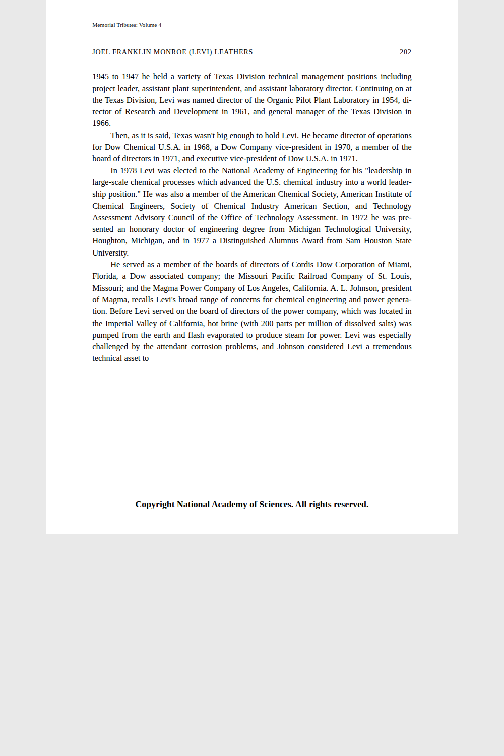Memorial Tributes: Volume 4
Joel Franklin Monroe (Levi) Leathers 202
1945 to 1947 he held a variety of Texas Division technical management positions including project leader, assistant plant superintendent, and assistant laboratory director. Continuing on at the Texas Division, Levi was named director of the Organic Pilot Plant Laboratory in 1954, director of Research and Development in 1961, and general manager of the Texas Division in 1966.
Then, as it is said, Texas wasn't big enough to hold Levi. He became director of operations for Dow Chemical U.S.A. in 1968, a Dow Company vice-president in 1970, a member of the board of directors in 1971, and executive vice-president of Dow U.S.A. in 1971.
In 1978 Levi was elected to the National Academy of Engineering for his "leadership in large-scale chemical processes which advanced the U.S. chemical industry into a world leadership position." He was also a member of the American Chemical Society, American Institute of Chemical Engineers, Society of Chemical Industry American Section, and Technology Assessment Advisory Council of the Office of Technology Assessment. In 1972 he was presented an honorary doctor of engineering degree from Michigan Technological University, Houghton, Michigan, and in 1977 a Distinguished Alumnus Award from Sam Houston State University.
He served as a member of the boards of directors of Cordis Dow Corporation of Miami, Florida, a Dow associated company; the Missouri Pacific Railroad Company of St. Louis, Missouri; and the Magma Power Company of Los Angeles, California. A. L. Johnson, president of Magma, recalls Levi's broad range of concerns for chemical engineering and power generation. Before Levi served on the board of directors of the power company, which was located in the Imperial Valley of California, hot brine (with 200 parts per million of dissolved salts) was pumped from the earth and flash evaporated to produce steam for power. Levi was especially challenged by the attendant corrosion problems, and Johnson considered Levi a tremendous technical asset to
Copyright National Academy of Sciences. All rights reserved.